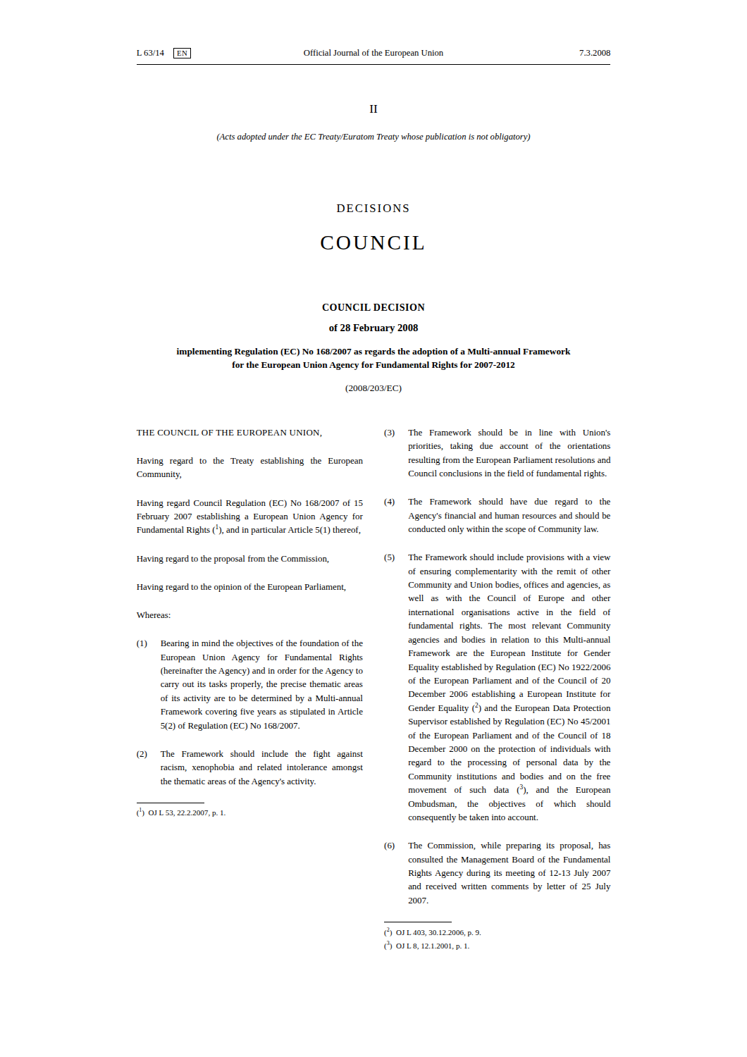L 63/14 EN
Official Journal of the European Union
7.3.2008
II
(Acts adopted under the EC Treaty/Euratom Treaty whose publication is not obligatory)
DECISIONS
COUNCIL
COUNCIL DECISION
of 28 February 2008
implementing Regulation (EC) No 168/2007 as regards the adoption of a Multi-annual Framework for the European Union Agency for Fundamental Rights for 2007-2012
(2008/203/EC)
THE COUNCIL OF THE EUROPEAN UNION,
Having regard to the Treaty establishing the European Community,
Having regard Council Regulation (EC) No 168/2007 of 15 February 2007 establishing a European Union Agency for Fundamental Rights (1), and in particular Article 5(1) thereof,
Having regard to the proposal from the Commission,
Having regard to the opinion of the European Parliament,
Whereas:
(1)
Bearing in mind the objectives of the foundation of the European Union Agency for Fundamental Rights (hereinafter the Agency) and in order for the Agency to carry out its tasks properly, the precise thematic areas of its activity are to be determined by a Multi-annual Framework covering five years as stipulated in Article 5(2) of Regulation (EC) No 168/2007.
(2)
The Framework should include the fight against racism, xenophobia and related intolerance amongst the thematic areas of the Agency's activity.
(1) OJ L 53, 22.2.2007, p. 1.
(3)
The Framework should be in line with Union's priorities, taking due account of the orientations resulting from the European Parliament resolutions and Council conclusions in the field of fundamental rights.
(4)
The Framework should have due regard to the Agency's financial and human resources and should be conducted only within the scope of Community law.
(5)
The Framework should include provisions with a view of ensuring complementarity with the remit of other Community and Union bodies, offices and agencies, as well as with the Council of Europe and other international organisations active in the field of fundamental rights. The most relevant Community agencies and bodies in relation to this Multi-annual Framework are the European Institute for Gender Equality established by Regulation (EC) No 1922/2006 of the European Parliament and of the Council of 20 December 2006 establishing a European Institute for Gender Equality (2) and the European Data Protection Supervisor established by Regulation (EC) No 45/2001 of the European Parliament and of the Council of 18 December 2000 on the protection of individuals with regard to the processing of personal data by the Community institutions and bodies and on the free movement of such data (3), and the European Ombudsman, the objectives of which should consequently be taken into account.
(6)
The Commission, while preparing its proposal, has consulted the Management Board of the Fundamental Rights Agency during its meeting of 12-13 July 2007 and received written comments by letter of 25 July 2007.
(2) OJ L 403, 30.12.2006, p. 9.
(3) OJ L 8, 12.1.2001, p. 1.